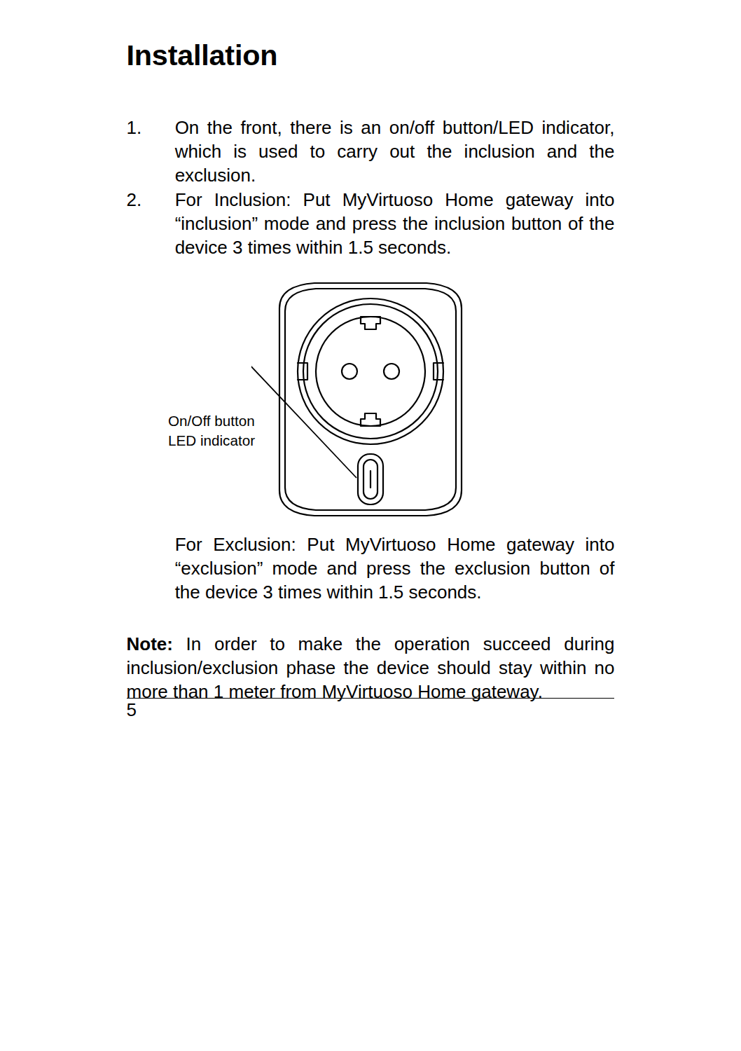Installation
1. On the front, there is an on/off button/LED indicator, which is used to carry out the inclusion and the exclusion.
2. For Inclusion: Put MyVirtuoso Home gateway into “inclusion” mode and press the inclusion button of the device 3 times within 1.5 seconds.
On/Off button
LED indicator
For Exclusion: Put MyVirtuoso Home gateway into “exclusion” mode and press the exclusion button of the device 3 times within 1.5 seconds.
Note: In order to make the operation succeed during inclusion/exclusion phase the device should stay within no more than 1 meter from MyVirtuoso Home gateway.
5